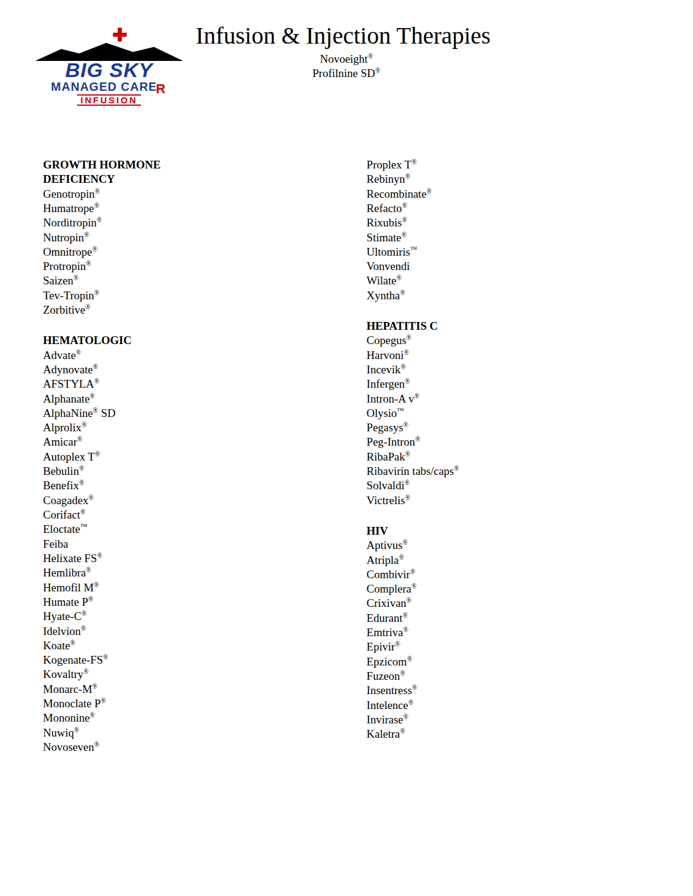✚
BIG SKY
MANAGED CARER
INFUSION
Infusion & Injection Therapies
Novoeight®
Profilnine SD®
Growth Hormone
Deficiency
Genotropin®
Humatrope®
Norditropin®
Nutropin®
Omnitrope®
Protropin®
Saizen®
Tev-Tropin®
Zorbitive®
Hematologic
Advate®
Adynovate®
AFSTYLA®
Alphanate®
AlphaNine® SD
Alprolix®
Amicar®
Autoplex T®
Bebulin®
Benefix®
Coagadex®
Corifact®
Eloctate™
Feiba
Helixate FS®
Hemlibra®
Hemofil M®
Humate P®
Hyate-C®
Idelvion®
Koate®
Kogenate-FS®
Kovaltry®
Monarc-M®
Monoclate P®
Mononine®
Nuwiq®
Novoseven®
Proplex T®
Rebinyn®
Recombinate®
Refacto®
Rixubis®
Stimate®
Ultomiris™
Vonvendi
Wilate®
Xyntha®
Hepatitis C
Copegus®
Harvoni®
Incevik®
Infergen®
Intron-A v®
Olysio™
Pegasys®
Peg-Intron®
RibaPak®
Ribavirin tabs/caps®
Solvaldi®
Victrelis®
HIV
Aptivus®
Atripla®
Combivir®
Complera®
Crixivan®
Edurant®
Emtriva®
Epivir®
Epzicom®
Fuzeon®
Insentress®
Intelence®
Invirase®
Kaletra®